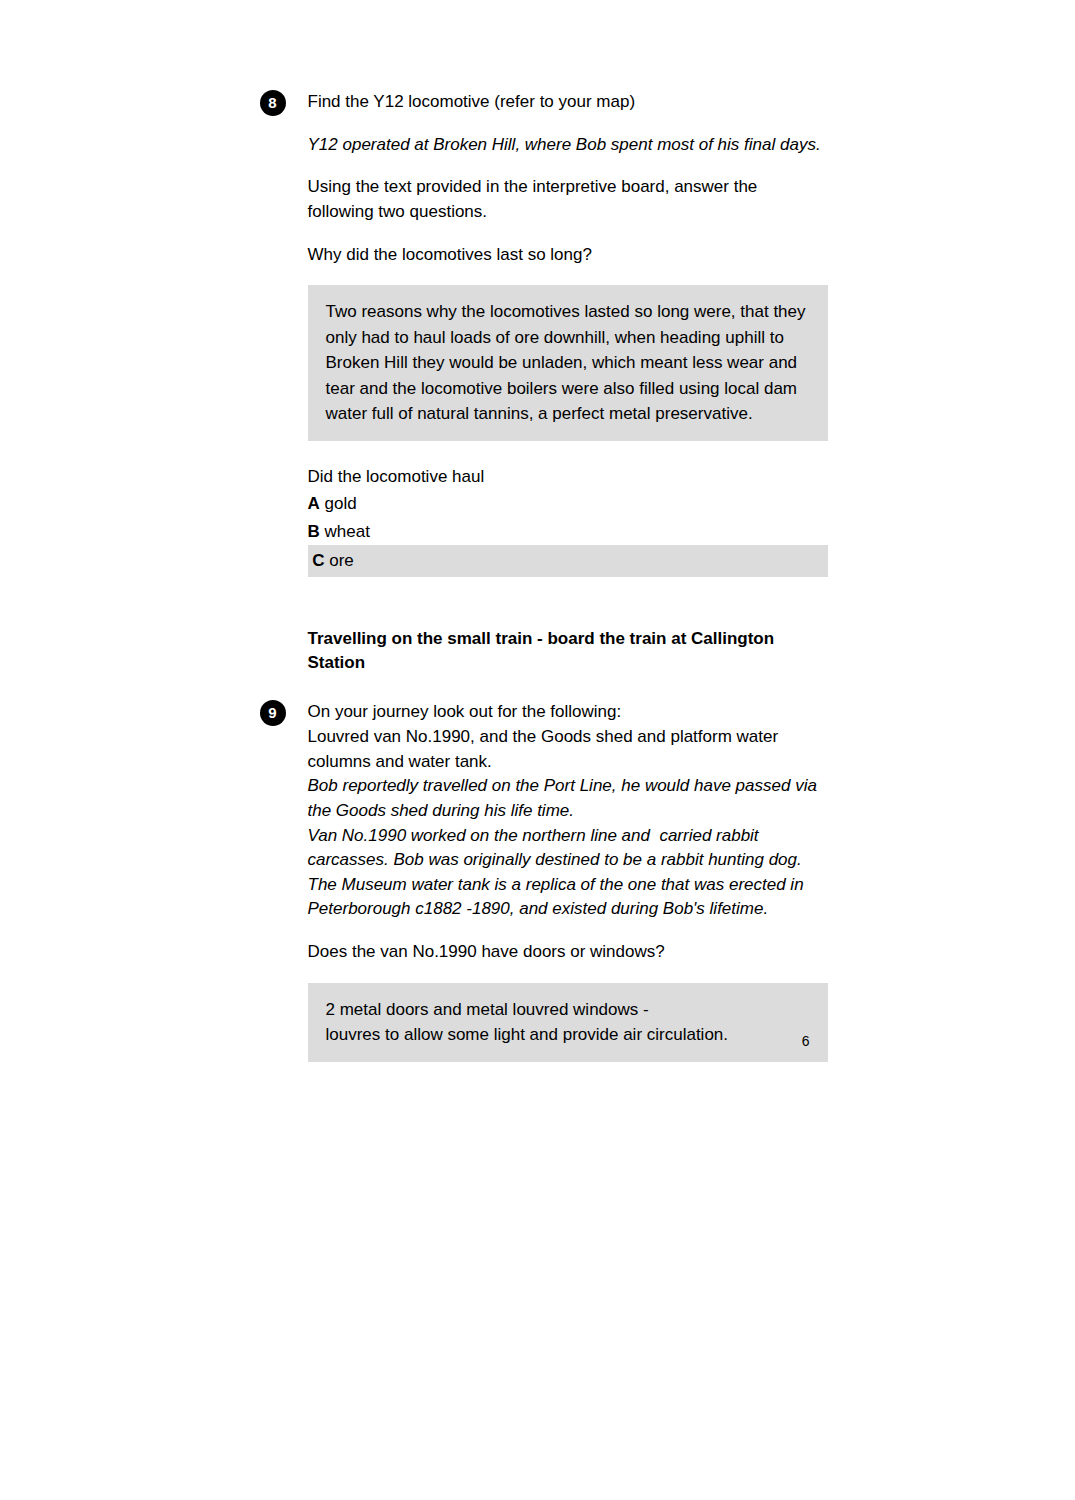8
Find the Y12 locomotive (refer to your map)
Y12 operated at Broken Hill, where Bob spent most of his final days.
Using the text provided in the interpretive board, answer the following two questions.
Why did the locomotives last so long?
Two reasons why the locomotives lasted so long were, that they only had to haul loads of ore downhill, when heading uphill to Broken Hill they would be unladen, which meant less wear and tear and the locomotive boilers were also filled using local dam water full of natural tannins, a perfect metal preservative.
Did the locomotive haul
A gold
B wheat
C ore
Travelling on the small train - board the train at Callington Station
9
On your journey look out for the following:
Louvred van No.1990, and the Goods shed and platform water columns and water tank.
Bob reportedly travelled on the Port Line, he would have passed via the Goods shed during his life time.
Van No.1990 worked on the northern line and carried rabbit carcasses. Bob was originally destined to be a rabbit hunting dog.
The Museum water tank is a replica of the one that was erected in Peterborough c1882 -1890, and existed during Bob's lifetime.
Does the van No.1990 have doors or windows?
2 metal doors and metal louvred windows -
louvres to allow some light and provide air circulation. 6